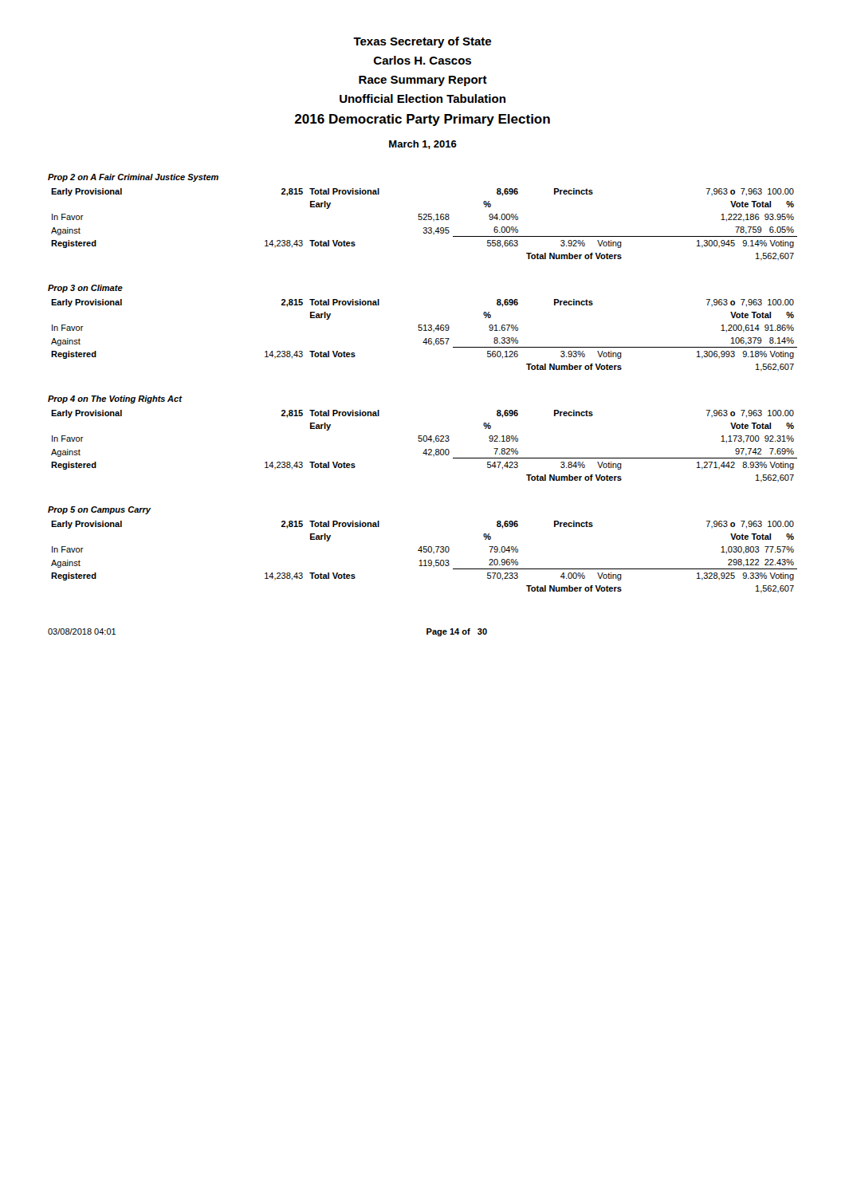Texas Secretary of State
Carlos H. Cascos
Race Summary Report
Unofficial Election Tabulation
2016 Democratic Party Primary Election
March 1, 2016
Prop 2 on A Fair Criminal Justice System
| Early Provisional | 2,815 | Total Provisional | 8,696 | Precincts | 7,963 o 7,963 100.00 |
| | | Early | % | | Vote Total % |
| In Favor | | 525,168 | 94.00% | | 1,222,186 93.95% |
| Against | | 33,495 | 6.00% | | 78,759 6.05% |
| Registered | 14,238,43 | Total Votes | 558,663 | 3.92% Voting | 1,300,945 9.14% Voting |
| | | | Total Number of Voters | 1,562,607 |
Prop 3 on Climate
| Early Provisional | 2,815 | Total Provisional | 8,696 | Precincts | 7,963 o 7,963 100.00 |
| | | Early | % | | Vote Total % |
| In Favor | | 513,469 | 91.67% | | 1,200,614 91.86% |
| Against | | 46,657 | 8.33% | | 106,379 8.14% |
| Registered | 14,238,43 | Total Votes | 560,126 | 3.93% Voting | 1,306,993 9.18% Voting |
| | | | Total Number of Voters | 1,562,607 |
Prop 4 on The Voting Rights Act
| Early Provisional | 2,815 | Total Provisional | 8,696 | Precincts | 7,963 o 7,963 100.00 |
| | | Early | % | | Vote Total % |
| In Favor | | 504,623 | 92.18% | | 1,173,700 92.31% |
| Against | | 42,800 | 7.82% | | 97,742 7.69% |
| Registered | 14,238,43 | Total Votes | 547,423 | 3.84% Voting | 1,271,442 8.93% Voting |
| | | | Total Number of Voters | 1,562,607 |
Prop 5 on Campus Carry
| Early Provisional | 2,815 | Total Provisional | 8,696 | Precincts | 7,963 o 7,963 100.00 |
| | | Early | % | | Vote Total % |
| In Favor | | 450,730 | 79.04% | | 1,030,803 77.57% |
| Against | | 119,503 | 20.96% | | 298,122 22.43% |
| Registered | 14,238,43 | Total Votes | 570,233 | 4.00% Voting | 1,328,925 9.33% Voting |
| | | | Total Number of Voters | 1,562,607 |
03/08/2018 04:01
Page 14 of 30